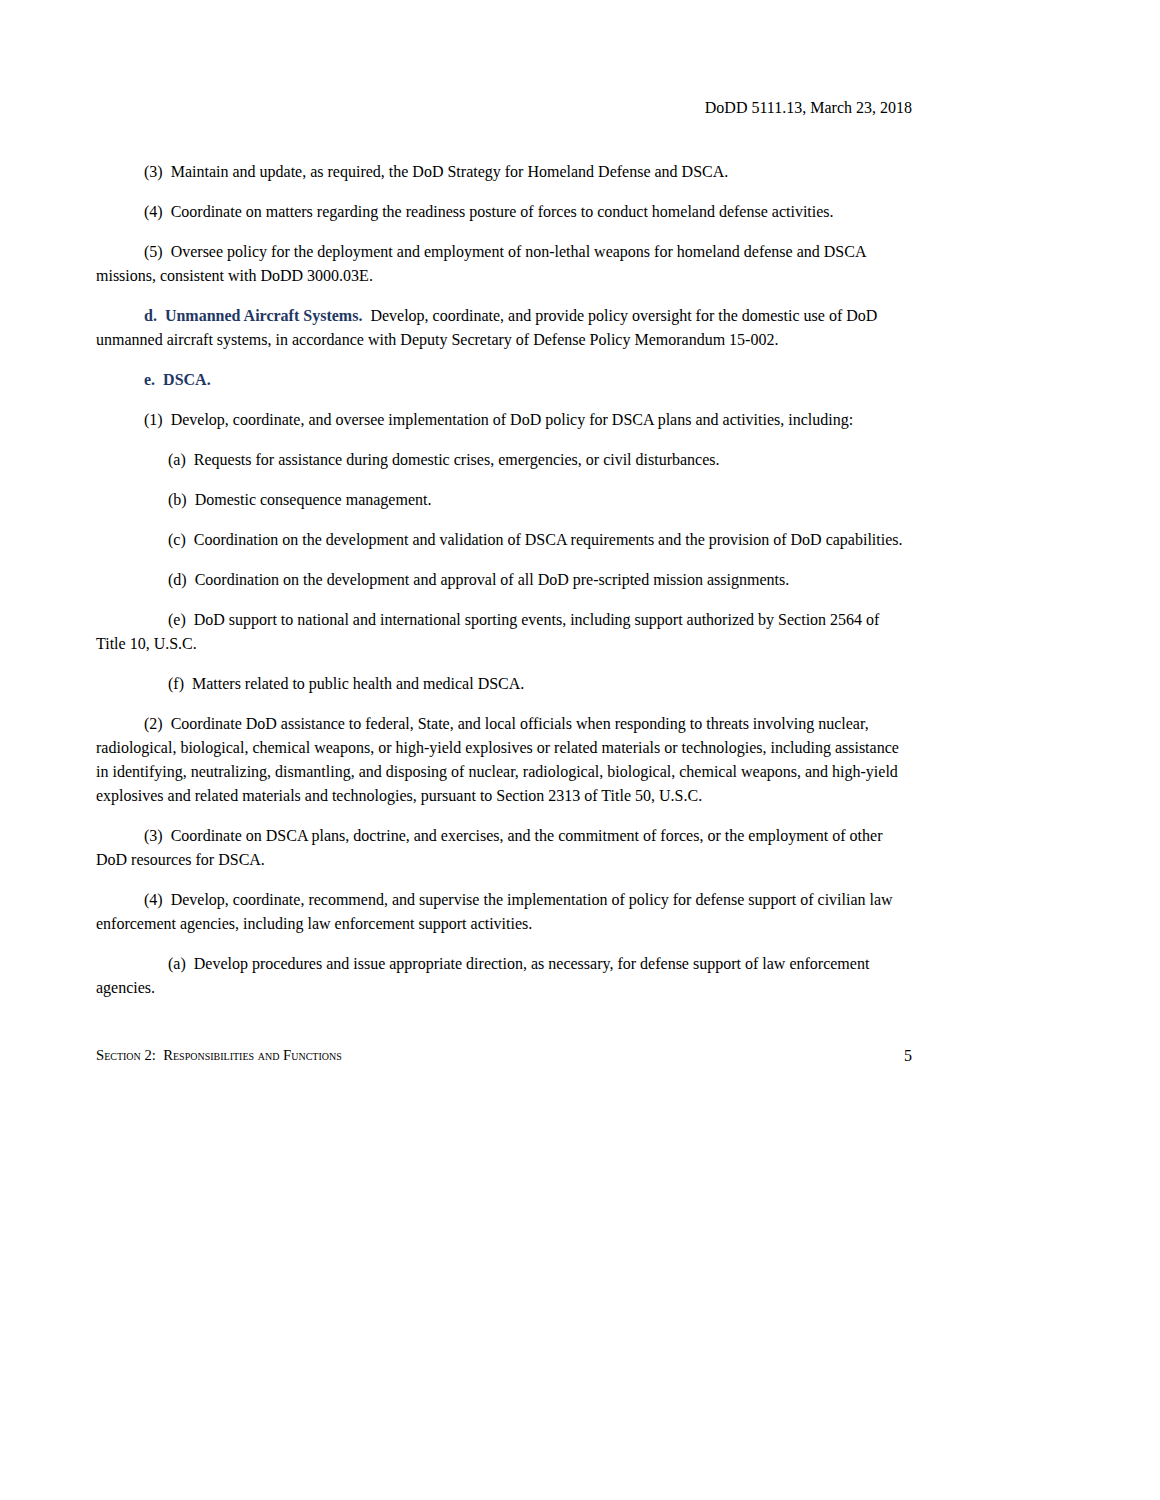DoDD 5111.13, March 23, 2018
(3) Maintain and update, as required, the DoD Strategy for Homeland Defense and DSCA.
(4) Coordinate on matters regarding the readiness posture of forces to conduct homeland defense activities.
(5) Oversee policy for the deployment and employment of non-lethal weapons for homeland defense and DSCA missions, consistent with DoDD 3000.03E.
d. Unmanned Aircraft Systems. Develop, coordinate, and provide policy oversight for the domestic use of DoD unmanned aircraft systems, in accordance with Deputy Secretary of Defense Policy Memorandum 15-002.
e. DSCA.
(1) Develop, coordinate, and oversee implementation of DoD policy for DSCA plans and activities, including:
(a) Requests for assistance during domestic crises, emergencies, or civil disturbances.
(b) Domestic consequence management.
(c) Coordination on the development and validation of DSCA requirements and the provision of DoD capabilities.
(d) Coordination on the development and approval of all DoD pre-scripted mission assignments.
(e) DoD support to national and international sporting events, including support authorized by Section 2564 of Title 10, U.S.C.
(f) Matters related to public health and medical DSCA.
(2) Coordinate DoD assistance to federal, State, and local officials when responding to threats involving nuclear, radiological, biological, chemical weapons, or high-yield explosives or related materials or technologies, including assistance in identifying, neutralizing, dismantling, and disposing of nuclear, radiological, biological, chemical weapons, and high-yield explosives and related materials and technologies, pursuant to Section 2313 of Title 50, U.S.C.
(3) Coordinate on DSCA plans, doctrine, and exercises, and the commitment of forces, or the employment of other DoD resources for DSCA.
(4) Develop, coordinate, recommend, and supervise the implementation of policy for defense support of civilian law enforcement agencies, including law enforcement support activities.
(a) Develop procedures and issue appropriate direction, as necessary, for defense support of law enforcement agencies.
Section 2: Responsibilities and Functions 5